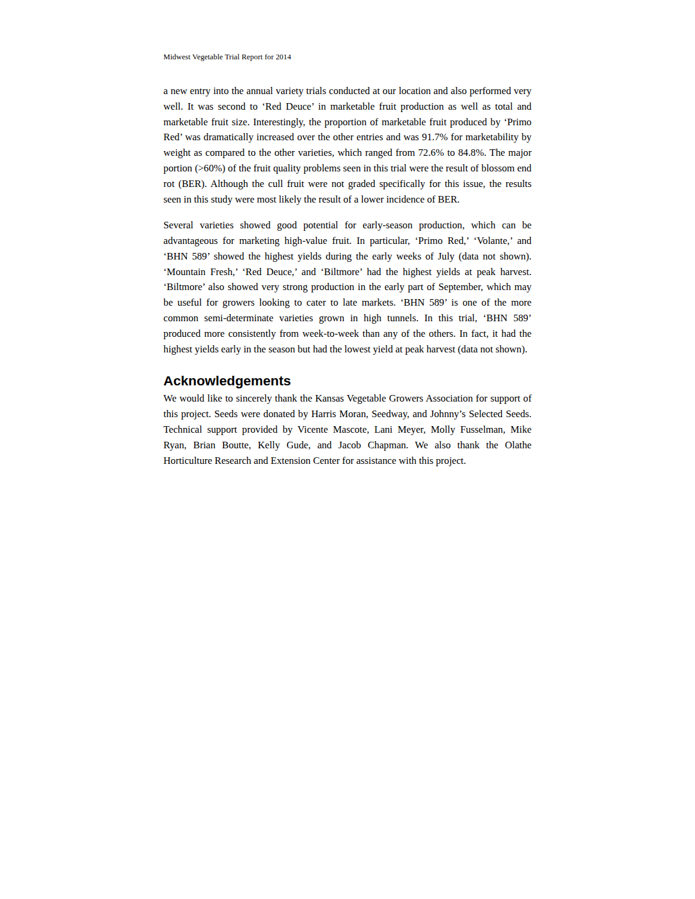Midwest Vegetable Trial Report for 2014
a new entry into the annual variety trials conducted at our location and also performed very well. It was second to ‘Red Deuce’ in marketable fruit production as well as total and marketable fruit size. Interestingly, the proportion of marketable fruit produced by ‘Primo Red’ was dramatically increased over the other entries and was 91.7% for marketability by weight as compared to the other varieties, which ranged from 72.6% to 84.8%. The major portion (>60%) of the fruit quality problems seen in this trial were the result of blossom end rot (BER). Although the cull fruit were not graded specifically for this issue, the results seen in this study were most likely the result of a lower incidence of BER.
Several varieties showed good potential for early-season production, which can be advantageous for marketing high-value fruit. In particular, ‘Primo Red,’ ‘Volante,’ and ‘BHN 589’ showed the highest yields during the early weeks of July (data not shown). ‘Mountain Fresh,’ ‘Red Deuce,’ and ‘Biltmore’ had the highest yields at peak harvest. ‘Biltmore’ also showed very strong production in the early part of September, which may be useful for growers looking to cater to late markets. ‘BHN 589’ is one of the more common semi-determinate varieties grown in high tunnels. In this trial, ‘BHN 589’ produced more consistently from week-to-week than any of the others. In fact, it had the highest yields early in the season but had the lowest yield at peak harvest (data not shown).
Acknowledgements
We would like to sincerely thank the Kansas Vegetable Growers Association for support of this project. Seeds were donated by Harris Moran, Seedway, and Johnny’s Selected Seeds. Technical support provided by Vicente Mascote, Lani Meyer, Molly Fusselman, Mike Ryan, Brian Boutte, Kelly Gude, and Jacob Chapman. We also thank the Olathe Horticulture Research and Extension Center for assistance with this project.